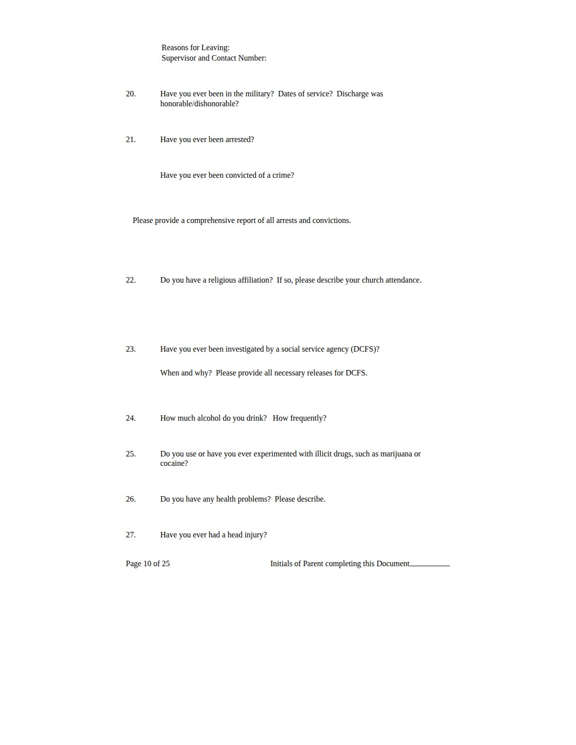Reasons for Leaving:
Supervisor and Contact Number:
20.
Have you ever been in the military? Dates of service? Discharge was honorable/dishonorable?
21.
Have you ever been arrested?
Have you ever been convicted of a crime?
Please provide a comprehensive report of all arrests and convictions.
22.
Do you have a religious affiliation? If so, please describe your church attendance.
23.
Have you ever been investigated by a social service agency (DCFS)?
When and why? Please provide all necessary releases for DCFS.
24.
How much alcohol do you drink? How frequently?
25.
Do you use or have you ever experimented with illicit drugs, such as marijuana or cocaine?
26.
Do you have any health problems? Please describe.
27.
Have you ever had a head injury?
Page 10 of 25
Initials of Parent completing this Document